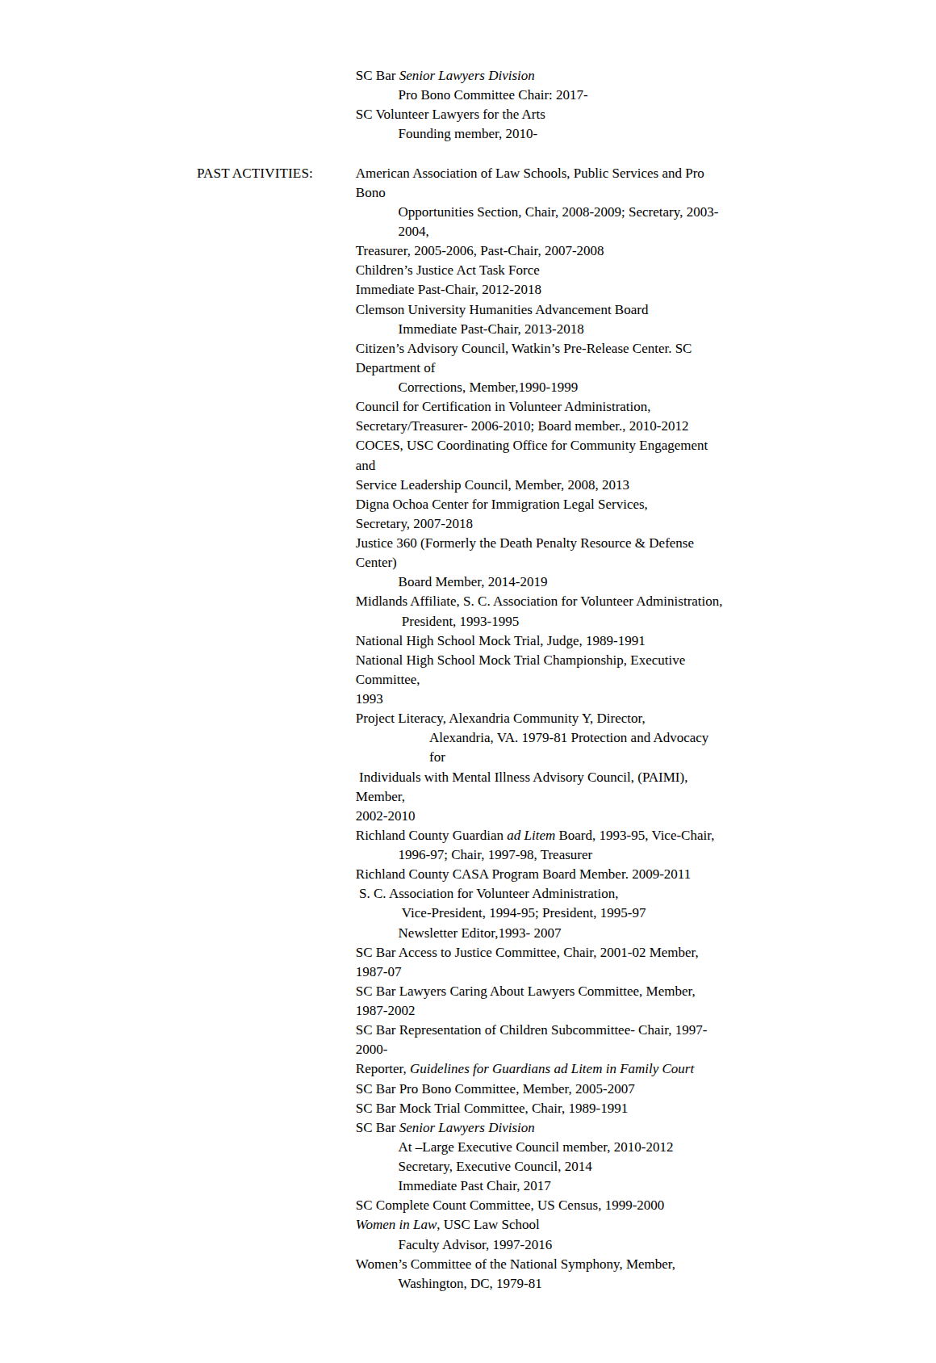SC Bar Senior Lawyers Division
Pro Bono Committee Chair: 2017-
SC Volunteer Lawyers for the Arts
Founding member, 2010-
PAST ACTIVITIES:
American Association of Law Schools, Public Services and Pro Bono
Opportunities Section, Chair, 2008-2009; Secretary, 2003-2004,
Treasurer, 2005-2006, Past-Chair, 2007-2008
Children’s Justice Act Task Force
Immediate Past-Chair, 2012-2018
Clemson University Humanities Advancement Board
Immediate Past-Chair, 2013-2018
Citizen’s Advisory Council, Watkin’s Pre-Release Center. SC Department of
Corrections, Member,1990-1999
Council for Certification in Volunteer Administration,
Secretary/Treasurer- 2006-2010; Board member., 2010-2012
COCES, USC Coordinating Office for Community Engagement and
Service Leadership Council, Member, 2008, 2013
Digna Ochoa Center for Immigration Legal Services,
Secretary, 2007-2018
Justice 360 (Formerly the Death Penalty Resource & Defense Center)
Board Member, 2014-2019
Midlands Affiliate, S. C. Association for Volunteer Administration,
President, 1993-1995
National High School Mock Trial, Judge, 1989-1991
National High School Mock Trial Championship, Executive Committee,
1993
Project Literacy, Alexandria Community Y, Director,
Alexandria, VA. 1979-81 Protection and Advocacy for
Individuals with Mental Illness Advisory Council, (PAIMI), Member,
2002-2010
Richland County Guardian ad Litem Board, 1993-95, Vice-Chair,
1996-97; Chair, 1997-98, Treasurer
Richland County CASA Program Board Member. 2009-2011
S. C. Association for Volunteer Administration,
Vice-President, 1994-95; President, 1995-97
Newsletter Editor,1993- 2007
SC Bar Access to Justice Committee, Chair, 2001-02 Member, 1987-07
SC Bar Lawyers Caring About Lawyers Committee, Member, 1987-2002
SC Bar Representation of Children Subcommittee- Chair, 1997-2000-
Reporter, Guidelines for Guardians ad Litem in Family Court
SC Bar Pro Bono Committee, Member, 2005-2007
SC Bar Mock Trial Committee, Chair, 1989-1991
SC Bar Senior Lawyers Division
At –Large Executive Council member, 2010-2012
Secretary, Executive Council, 2014
Immediate Past Chair, 2017
SC Complete Count Committee, US Census, 1999-2000
Women in Law, USC Law School
Faculty Advisor, 1997-2016
Women’s Committee of the National Symphony, Member,
Washington, DC, 1979-81